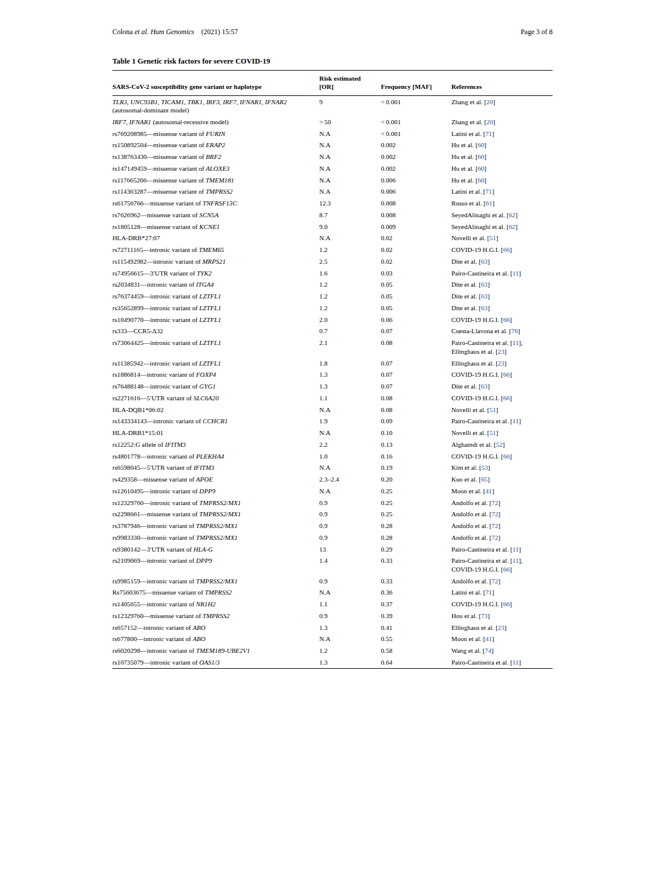Colona et al. Hum Genomics (2021) 15:57
Page 3 of 8
Table 1 Genetic risk factors for severe COVID-19
| SARS-CoV-2 susceptibility gene variant or haplotype | Risk estimated [OR] | Frequency [MAF] | References |
| --- | --- | --- | --- |
| TLR3, UNC93B1, TICAM1, TBK1, IRF3, IRF7, IFNAR1, IFNAR2 (autosomal-dominant model) | 9 | < 0.001 | Zhang et al. [ 20 ] |
| IRF7, IFNAR1 (autosomal-recessive model) | > 50 | < 0.001 | Zhang et al. [ 20 ] |
| rs769208985—missense variant of FURIN | N.A | < 0.001 | Latini et al. [ 71 ] |
| rs150892504—missense variant of ERAP2 | N.A | 0.002 | Hu et al. [ 60 ] |
| rs138763430—missense variant of BRF2 | N.A | 0.002 | Hu et al. [ 60 ] |
| rs147149459—missense variant of ALOXE3 | N.A | 0.002 | Hu et al. [ 60 ] |
| rs117665206—missense variant of TMEM181 | N.A | 0.006 | Hu et al. [ 60 ] |
| rs114363287—missense variant of TMPRSS2 | N.A | 0.006 | Latini et al. [ 71 ] |
| rs61756766—missense variant of TNFRSF13C | 12.3 | 0.008 | Russo et al. [ 61 ] |
| rs7626962—missense variant of SCN5A | 8.7 | 0.008 | SeyedAlinaghi et al. [ 62 ] |
| rs1805128—missense variant of KCNE1 | 9.0 | 0.009 | SeyedAlinaghi et al. [ 62 ] |
| HLA-DRB*27:07 | N.A | 0.02 | Novelli et al. [ 51 ] |
| rs72711165—intronic variant of TMEM65 | 1.2 | 0.02 | COVID-19 H.G.I. [ 66 ] |
| rs115492982—intronic variant of MRPS21 | 2.5 | 0.02 | Dite et al. [ 63 ] |
| rs74956615—3′UTR variant of TYK2 | 1.6 | 0.03 | Pairo-Castineira et al. [ 11 ] |
| rs2034831—intronic variant of ITGA4 | 1.2 | 0.05 | Dite et al. [ 63 ] |
| rs76374459—intronic variant of LZTFL1 | 1.2 | 0.05 | Dite et al. [ 63 ] |
| rs35652899—intronic variant of LZTFL1 | 1.2 | 0.05 | Dite et al. [ 63 ] |
| rs10490770—intronic variant of LZTFL1 | 2.0 | 0.06 | COVID-19 H.G.I. [ 66 ] |
| rs333—CCR5-Δ32 | 0.7 | 0.07 | Cuesta-Llavona et al. [ 76 ] |
| rs73064425—intronic variant of LZTFL1 | 2.1 | 0.08 | Pairo-Castineira et al. [ 11 ], Ellinghaus et al. [ 23 ] |
| rs11385942—intronic variant of LZTFL1 | 1.8 | 0.07 | Ellinghaus et al. [ 23 ] |
| rs1886814—intronic variant of FOXP4 | 1.3 | 0.07 | COVID-19 H.G.I. [ 66 ] |
| rs76488148—intronic variant of GYG1 | 1.3 | 0.07 | Dite et al. [ 63 ] |
| rs2271616—5′UTR variant of SLC6A20 | 1.1 | 0.08 | COVID-19 H.G.I. [ 66 ] |
| HLA-DQB1*06:02 | N.A | 0.08 | Novelli et al. [ 51 ] |
| rs143334143—intronic variant of CCHCR1 | 1.9 | 0.09 | Pairo-Castineira et al. [ 11 ] |
| HLA-DRB1*15:01 | N.A | 0.10 | Novelli et al. [ 51 ] |
| rs12252:G allele of IFITM3 | 2.2 | 0.13 | Alghamdi et al. [ 52 ] |
| rs4801778—intronic variant of PLEKHA4 | 1.0 | 0.16 | COVID-19 H.G.I. [ 66 ] |
| rs6598045—5′UTR variant of IFITM3 | N.A | 0.19 | Kim et al. [ 53 ] |
| rs429358—missense variant of APOE | 2.3–2.4 | 0.20 | Kuo et al. [ 65 ] |
| rs12610495—intronic variant of DPP9 | N.A | 0.25 | Moon et al. [ 41 ] |
| rs12329760—intronic variant of TMPRSS2/MX1 | 0.9 | 0.25 | Andolfo et al. [ 72 ] |
| rs2298661—missense variant of TMPRSS2/MX1 | 0.9 | 0.25 | Andolfo et al. [ 72 ] |
| rs3787946—intronic variant of TMPRSS2/MX1 | 0.9 | 0.28 | Andolfo et al. [ 72 ] |
| rs9983330—intronic variant of TMPRSS2/MX1 | 0.9 | 0.28 | Andolfo et al. [ 72 ] |
| rs9380142—3′UTR variant of HLA-G | 13 | 0.29 | Pairo-Castineira et al. [ 11 ] |
| rs2109069—intronic variant of DPP9 | 1.4 | 0.33 | Pairo-Castineira et al. [ 11 ], COVID-19 H.G.I. [ 66 ] |
| rs9985159—intronic variant of TMPRSS2/MX1 | 0.9 | 0.33 | Andolfo et al. [ 72 ] |
| Rs75603675—missense variant of TMPRSS2 | N.A | 0.36 | Latini et al. [ 71 ] |
| rs1405655—intronic variant of NR1H2 | 1.1 | 0.37 | COVID-19 H.G.I. [ 66 ] |
| rs12329760—missense variant of TMPRSS2 | 0.9 | 0.39 | Hou et al. [ 73 ] |
| rs657152—intronic variant of ABO | 1.3 | 0.41 | Ellinghaus et al. [ 23 ] |
| rs677800—intronic variant of ABO | N.A | 0.55 | Moon et al. [ 41 ] |
| rs6020298—intronic variant of TMEM189-UBE2V1 | 1.2 | 0.58 | Wang et al. [ 74 ] |
| rs10735079—intronic variant of OAS1/3 | 1.3 | 0.64 | Pairo-Castineira et al. [ 11 ] |